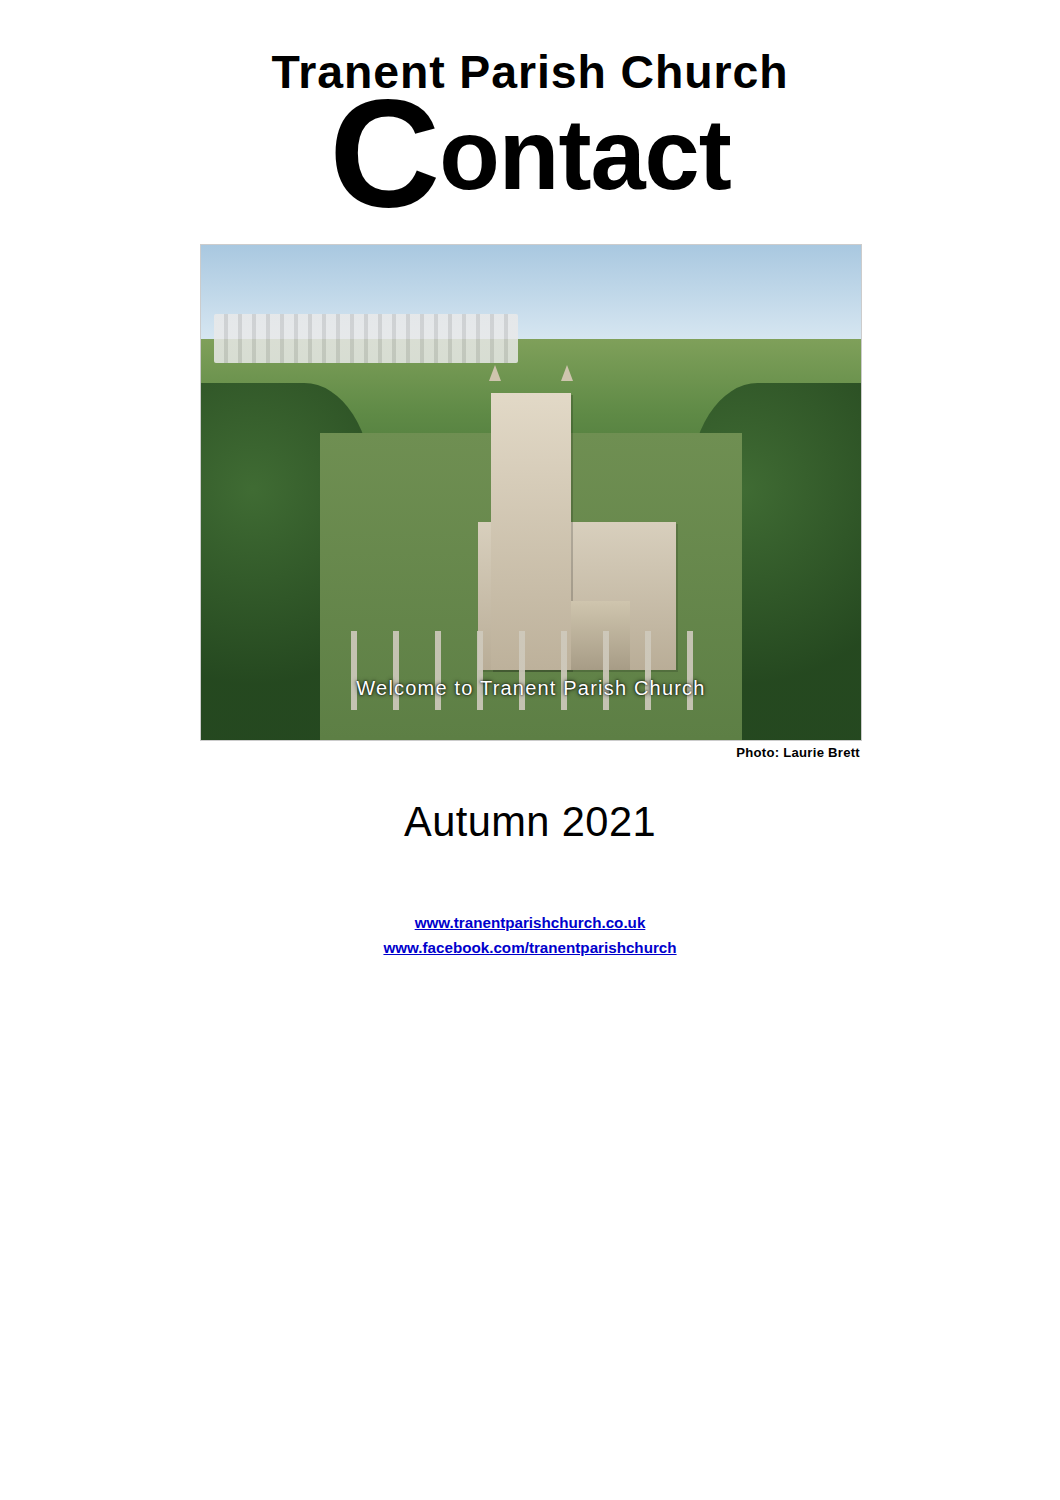Tranent Parish Church
Contact
Welcome to Tranent Parish Church
Photo: Laurie Brett
Autumn 2021
www.tranentparishchurch.co.uk
www.facebook.com/tranentparishchurch